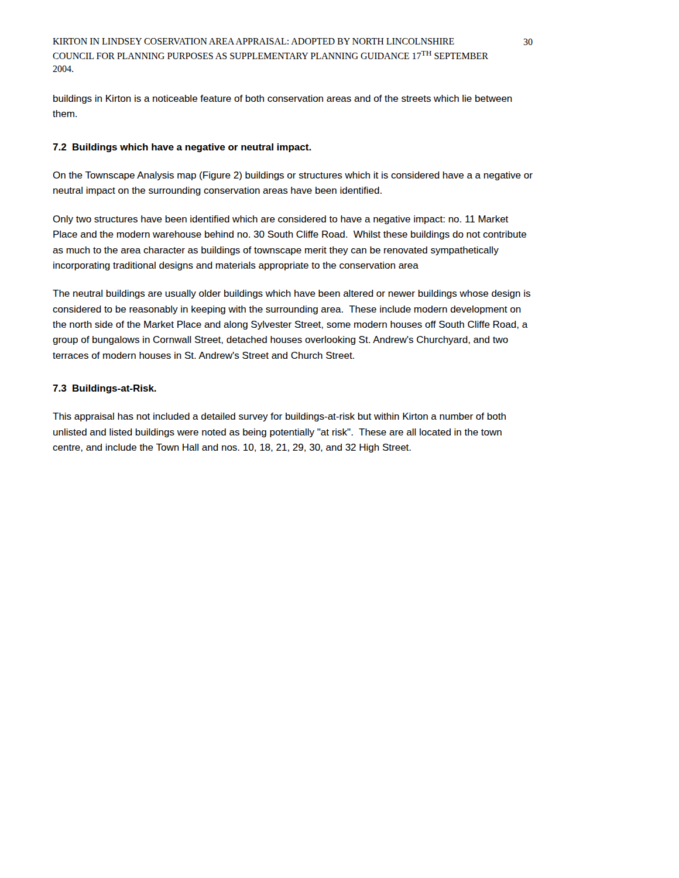30
KIRTON IN LINDSEY COSERVATION AREA APPRAISAL: ADOPTED BY NORTH LINCOLNSHIRE COUNCIL FOR PLANNING PURPOSES AS SUPPLEMENTARY PLANNING GUIDANCE 17TH SEPTEMBER 2004.
buildings in Kirton is a noticeable feature of both conservation areas and of the streets which lie between them.
7.2 Buildings which have a negative or neutral impact.
On the Townscape Analysis map (Figure 2) buildings or structures which it is considered have a a negative or neutral impact on the surrounding conservation areas have been identified.
Only two structures have been identified which are considered to have a negative impact: no. 11 Market Place and the modern warehouse behind no. 30 South Cliffe Road. Whilst these buildings do not contribute as much to the area character as buildings of townscape merit they can be renovated sympathetically incorporating traditional designs and materials appropriate to the conservation area
The neutral buildings are usually older buildings which have been altered or newer buildings whose design is considered to be reasonably in keeping with the surrounding area. These include modern development on the north side of the Market Place and along Sylvester Street, some modern houses off South Cliffe Road, a group of bungalows in Cornwall Street, detached houses overlooking St. Andrew's Churchyard, and two terraces of modern houses in St. Andrew's Street and Church Street.
7.3 Buildings-at-Risk.
This appraisal has not included a detailed survey for buildings-at-risk but within Kirton a number of both unlisted and listed buildings were noted as being potentially "at risk". These are all located in the town centre, and include the Town Hall and nos. 10, 18, 21, 29, 30, and 32 High Street.